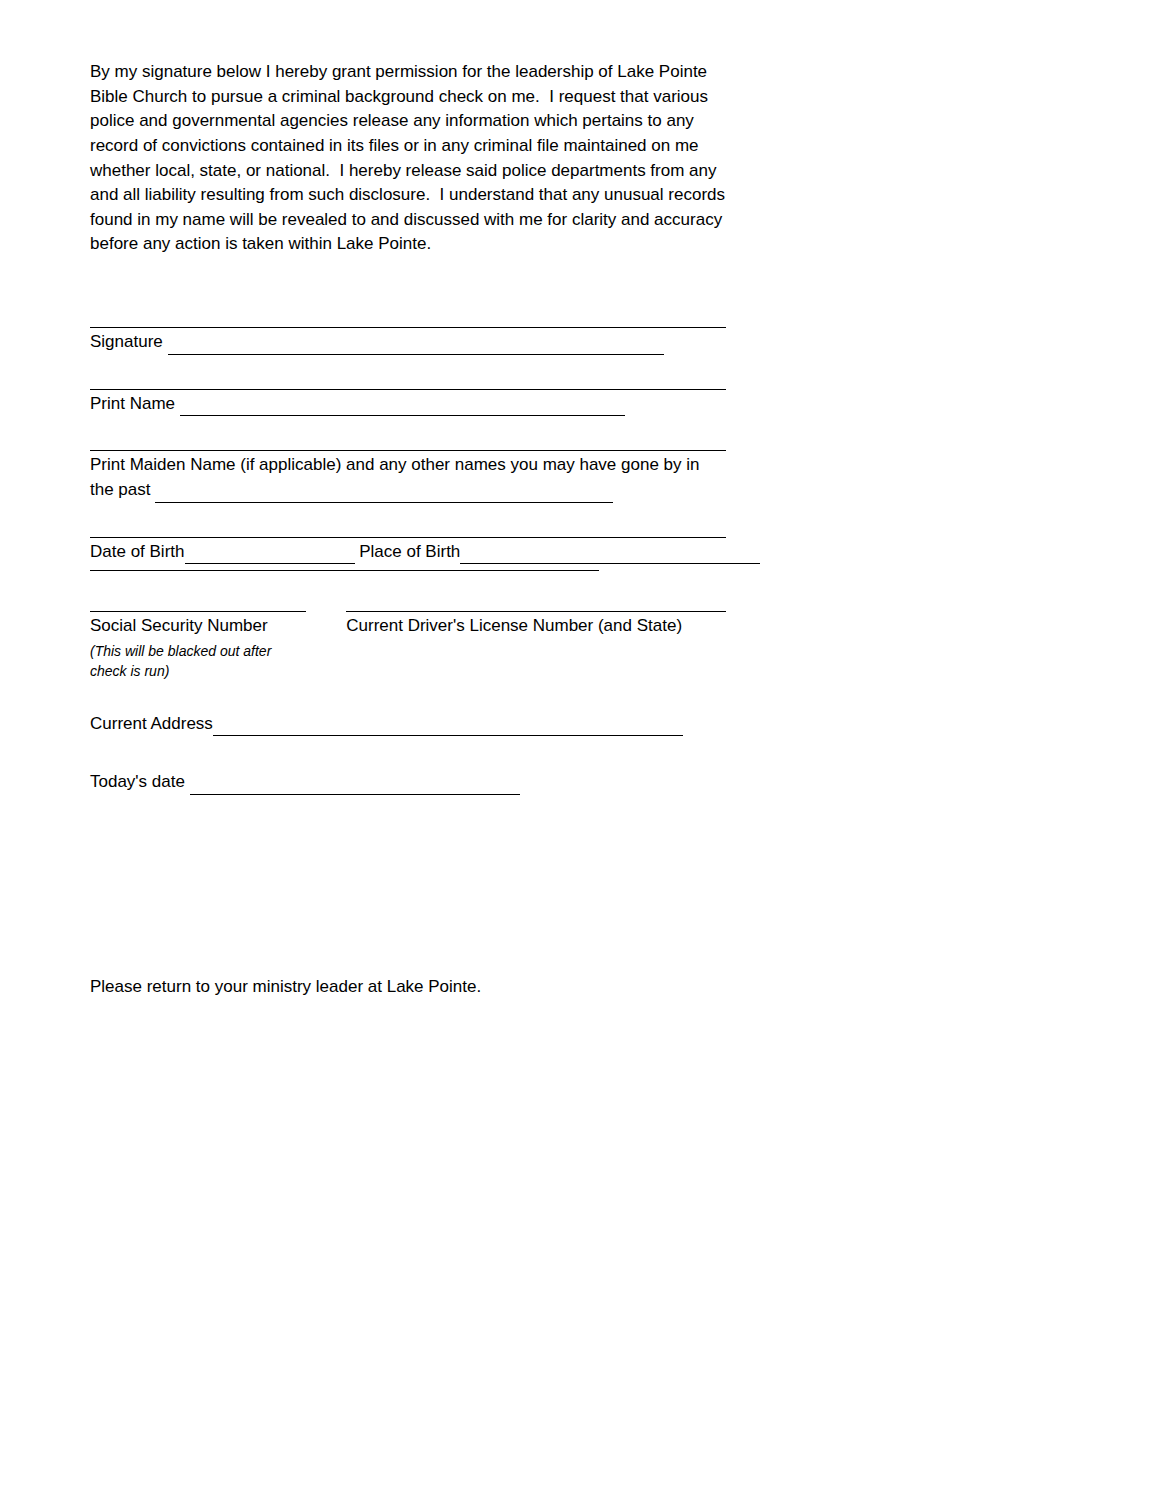By my signature below I hereby grant permission for the leadership of Lake Pointe Bible Church to pursue a criminal background check on me. I request that various police and governmental agencies release any information which pertains to any record of convictions contained in its files or in any criminal file maintained on me whether local, state, or national. I hereby release said police departments from any and all liability resulting from such disclosure. I understand that any unusual records found in my name will be revealed to and discussed with me for clarity and accuracy before any action is taken within Lake Pointe.
Signature
Print Name
Print Maiden Name (if applicable) and any other names you may have gone by in the past
Date of Birth Place of Birth
Social Security Number
(This will be blacked out after check is run)
Current Driver's License Number (and State)
Current Address
Today's date
Please return to your ministry leader at Lake Pointe.